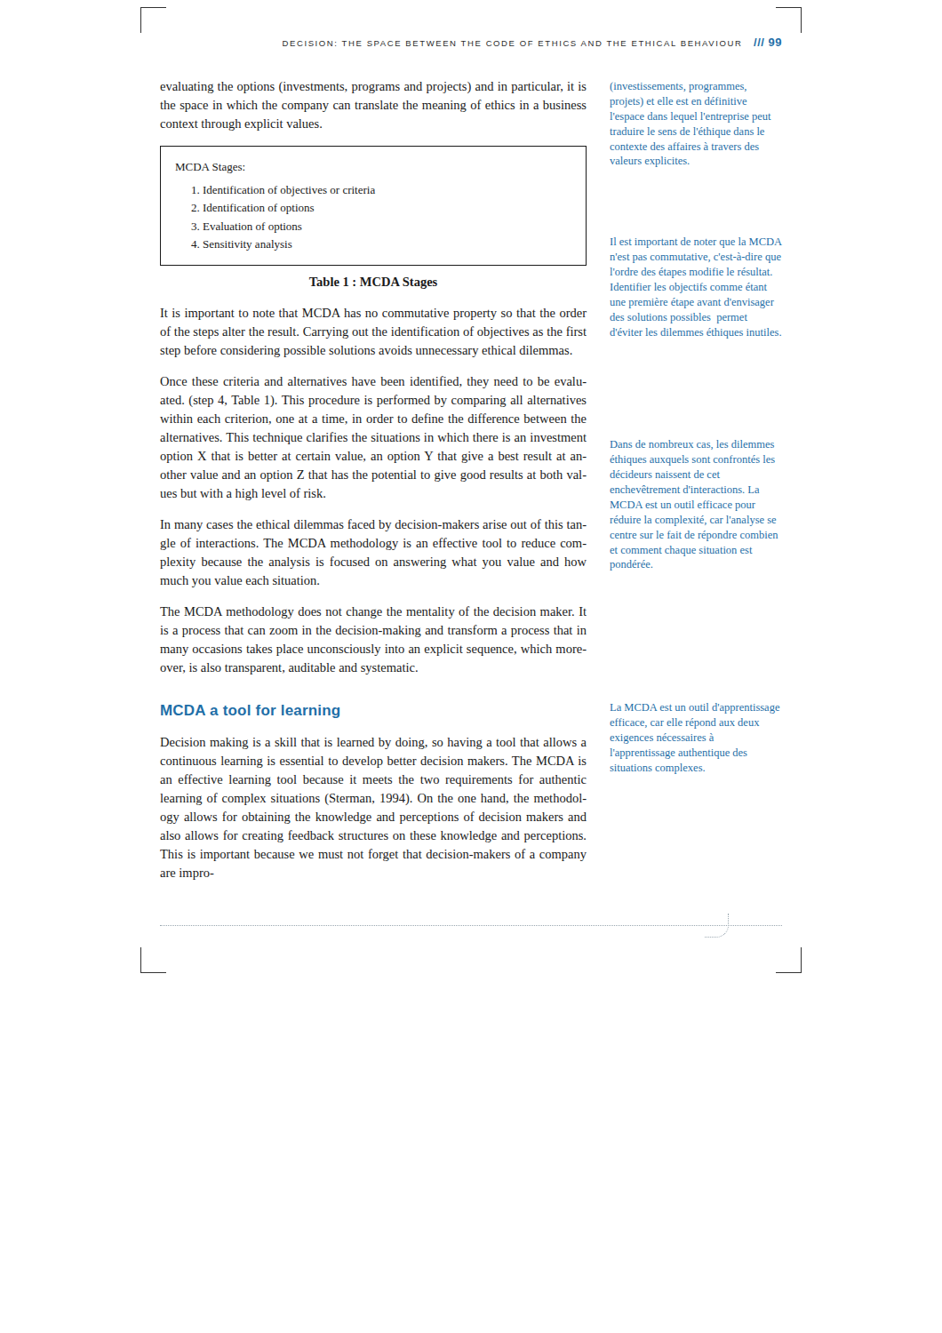Decision: the space between the code of ethics and the ethical behaviour /// 99
evaluating the options (investments, programs and projects) and in particular, it is the space in which the company can translate the meaning of ethics in a business context through explicit values.
MCDA Stages:
1. Identification of objectives or criteria
2. Identification of options
3. Evaluation of options
4. Sensitivity analysis
Table 1 : MCDA Stages
It is important to note that MCDA has no commutative property so that the order of the steps alter the result. Carrying out the identification of objectives as the first step before considering possible solutions avoids unnecessary ethical dilemmas.
Once these criteria and alternatives have been identified, they need to be evaluated. (step 4, Table 1). This procedure is performed by comparing all alternatives within each criterion, one at a time, in order to define the difference between the alternatives. This technique clarifies the situations in which there is an investment option X that is better at certain value, an option Y that give a best result at another value and an option Z that has the potential to give good results at both values but with a high level of risk.
In many cases the ethical dilemmas faced by decision-makers arise out of this tangle of interactions. The MCDA methodology is an effective tool to reduce complexity because the analysis is focused on answering what you value and how much you value each situation.
The MCDA methodology does not change the mentality of the decision maker. It is a process that can zoom in the decision-making and transform a process that in many occasions takes place unconsciously into an explicit sequence, which moreover, is also transparent, auditable and systematic.
MCDA a tool for learning
Decision making is a skill that is learned by doing, so having a tool that allows a continuous learning is essential to develop better decision makers. The MCDA is an effective learning tool because it meets the two requirements for authentic learning of complex situations (Sterman, 1994). On the one hand, the methodology allows for obtaining the knowledge and perceptions of decision makers and also allows for creating feedback structures on these knowledge and perceptions. This is important because we must not forget that decision-makers of a company are impro-
(investissements, programmes, projets) et elle est en définitive l'espace dans lequel l'entreprise peut traduire le sens de l'éthique dans le contexte des affaires à travers des valeurs explicites.
Il est important de noter que la MCDA n'est pas commutative, c'est-à-dire que l'ordre des étapes modifie le résultat. Identifier les objectifs comme étant une première étape avant d'envisager des solutions possibles permet d'éviter les dilemmes éthiques inutiles.
Dans de nombreux cas, les dilemmes éthiques auxquels sont confrontés les décideurs naissent de cet enchevêtrement d'interactions. La MCDA est un outil efficace pour réduire la complexité, car l'analyse se centre sur le fait de répondre combien et comment chaque situation est pondérée.
La MCDA est un outil d'apprentissage efficace, car elle répond aux deux exigences nécessaires à l'apprentissage authentique des situations complexes.